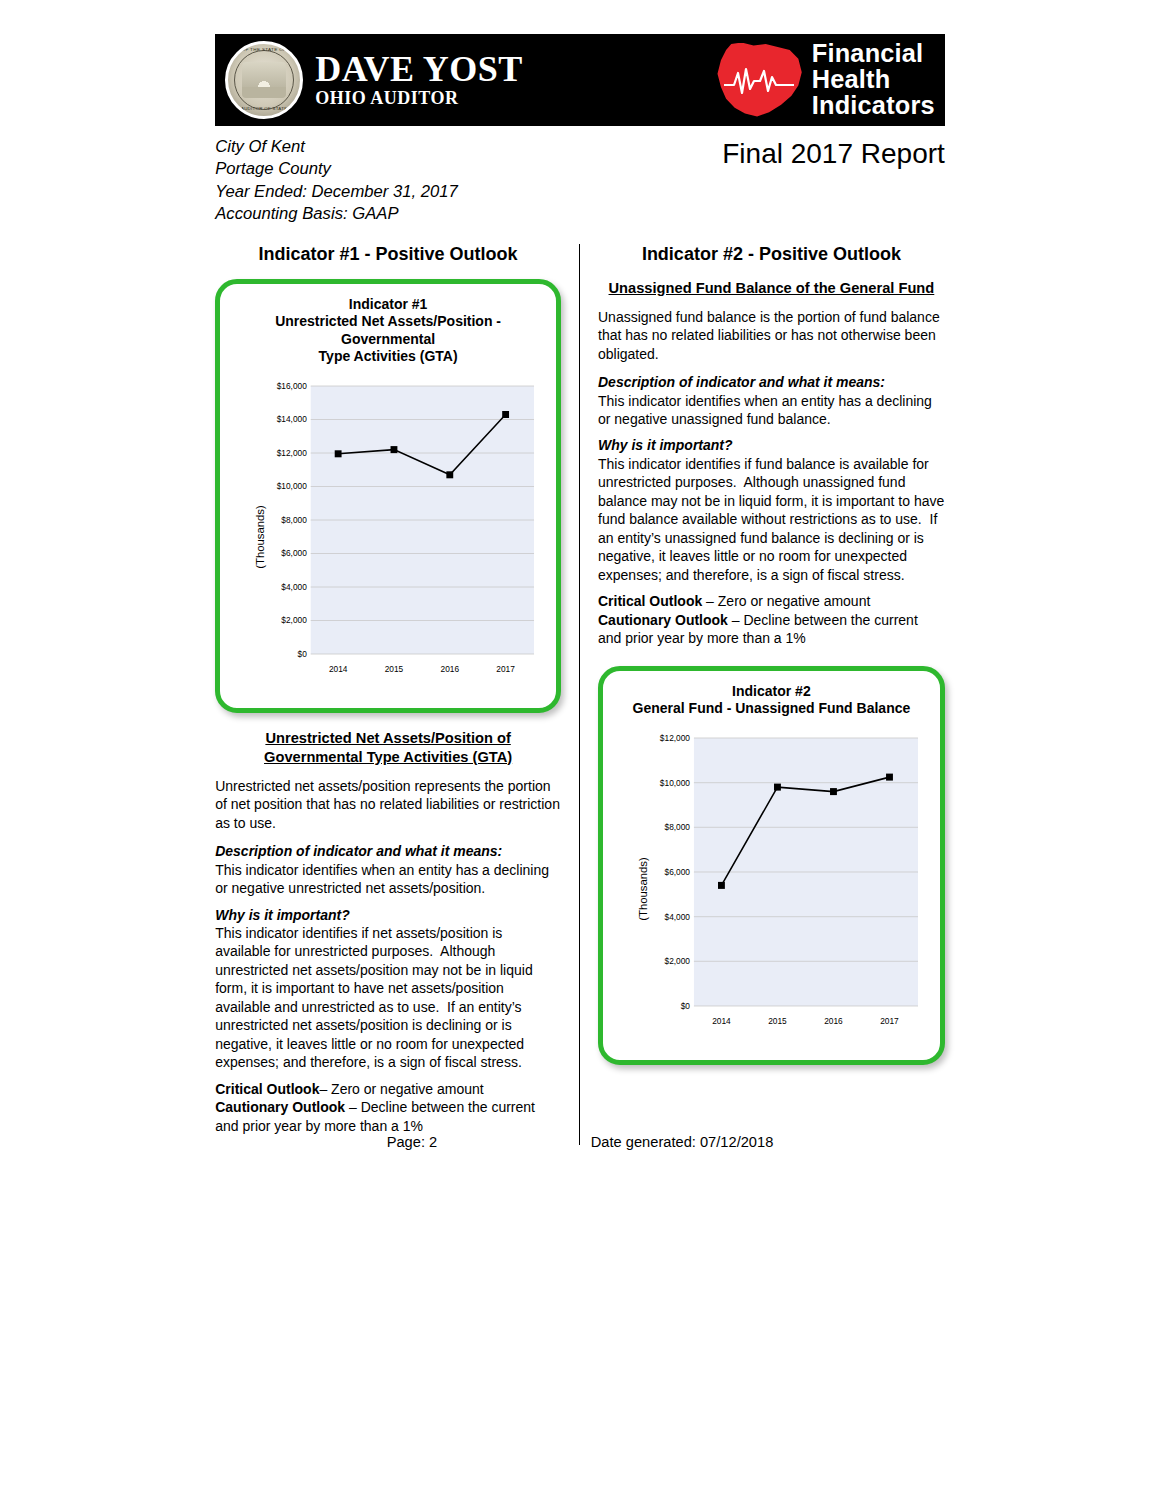SEAL OF THE STATE OF OHIO AUDITOR OF STATE
DAVE YOST
OHIO AUDITOR
Financial
Health
Indicators
City Of Kent
Portage County
Year Ended: December 31, 2017
Accounting Basis: GAAP
Final 2017 Report
Indicator #1 - Positive Outlook
Indicator #1
Unrestricted Net Assets/Position - Governmental
Type Activities (GTA)
(Thousands)
$16,000 $14,000 $12,000 $10,000 $8,000 $6,000 $4,000 $2,000 $0 2014 2015 2016 2017
Unrestricted Net Assets/Position of Governmental Type Activities (GTA)
Unrestricted net assets/position represents the portion of net position that has no related liabilities or restriction as to use.
Description of indicator and what it means:
This indicator identifies when an entity has a declining or negative unrestricted net assets/position.
Why is it important?
This indicator identifies if net assets/position is available for unrestricted purposes. Although unrestricted net assets/position may not be in liquid form, it is important to have net assets/position available and unrestricted as to use. If an entity’s unrestricted net assets/position is declining or is negative, it leaves little or no room for unexpected expenses; and therefore, is a sign of fiscal stress.
Critical Outlook– Zero or negative amount
Cautionary Outlook – Decline between the current and prior year by more than a 1%
Indicator #2 - Positive Outlook
Unassigned Fund Balance of the General Fund
Unassigned fund balance is the portion of fund balance that has no related liabilities or has not otherwise been obligated.
Description of indicator and what it means:
This indicator identifies when an entity has a declining or negative unassigned fund balance.
Why is it important?
This indicator identifies if fund balance is available for unrestricted purposes. Although unassigned fund balance may not be in liquid form, it is important to have fund balance available without restrictions as to use. If an entity’s unassigned fund balance is declining or is negative, it leaves little or no room for unexpected expenses; and therefore, is a sign of fiscal stress.
Critical Outlook – Zero or negative amount
Cautionary Outlook – Decline between the current and prior year by more than a 1%
Indicator #2
General Fund - Unassigned Fund Balance
(Thousands)
$12,000 $10,000 $8,000 $6,000 $4,000 $2,000 $0 2014 2015 2016 2017
Page: 2
Date generated: 07/12/2018